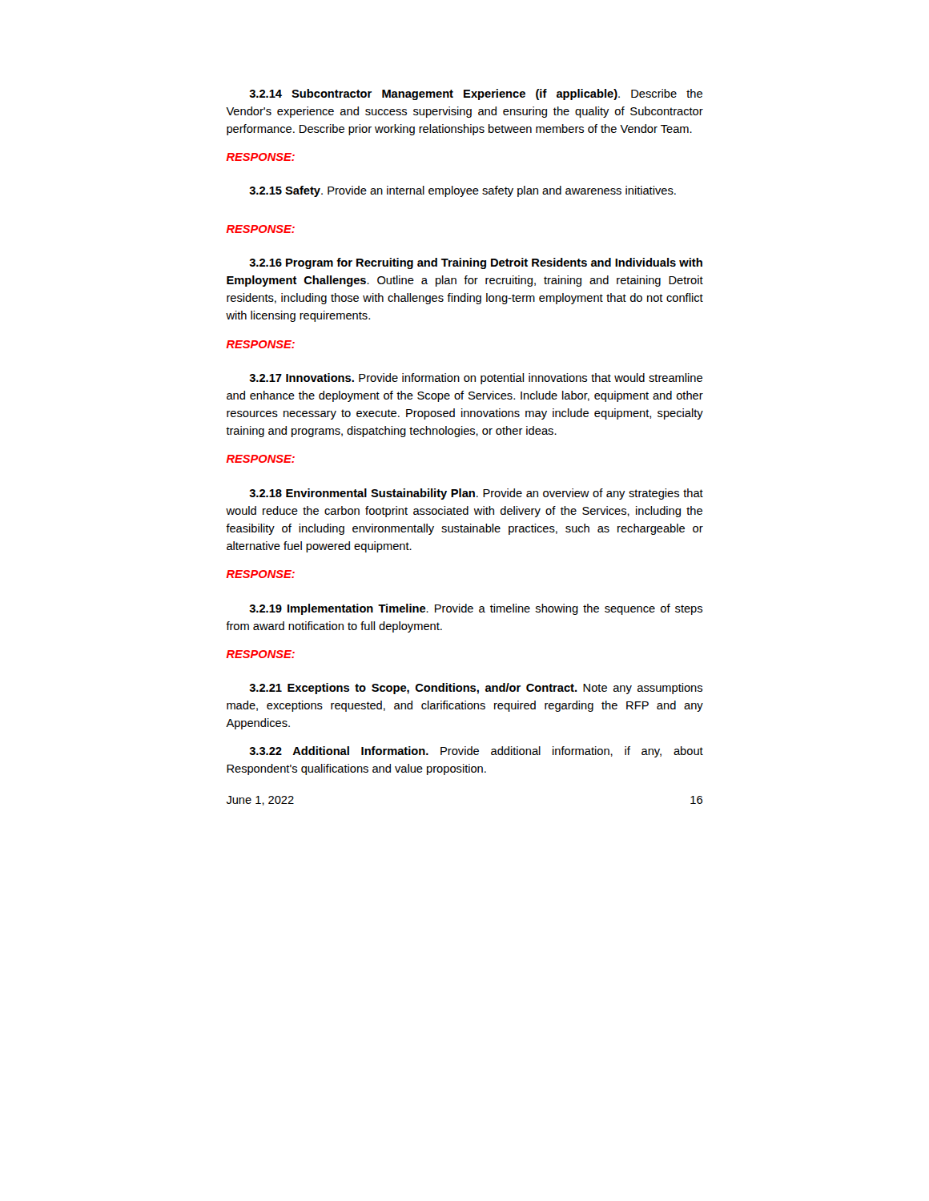3.2.14 Subcontractor Management Experience (if applicable). Describe the Vendor's experience and success supervising and ensuring the quality of Subcontractor performance. Describe prior working relationships between members of the Vendor Team.
RESPONSE:
3.2.15 Safety. Provide an internal employee safety plan and awareness initiatives.
RESPONSE:
3.2.16 Program for Recruiting and Training Detroit Residents and Individuals with Employment Challenges. Outline a plan for recruiting, training and retaining Detroit residents, including those with challenges finding long-term employment that do not conflict with licensing requirements.
RESPONSE:
3.2.17 Innovations. Provide information on potential innovations that would streamline and enhance the deployment of the Scope of Services. Include labor, equipment and other resources necessary to execute. Proposed innovations may include equipment, specialty training and programs, dispatching technologies, or other ideas.
RESPONSE:
3.2.18 Environmental Sustainability Plan. Provide an overview of any strategies that would reduce the carbon footprint associated with delivery of the Services, including the feasibility of including environmentally sustainable practices, such as rechargeable or alternative fuel powered equipment.
RESPONSE:
3.2.19 Implementation Timeline. Provide a timeline showing the sequence of steps from award notification to full deployment.
RESPONSE:
3.2.21 Exceptions to Scope, Conditions, and/or Contract. Note any assumptions made, exceptions requested, and clarifications required regarding the RFP and any Appendices.
3.3.22 Additional Information. Provide additional information, if any, about Respondent's qualifications and value proposition.
June 1, 2022 16